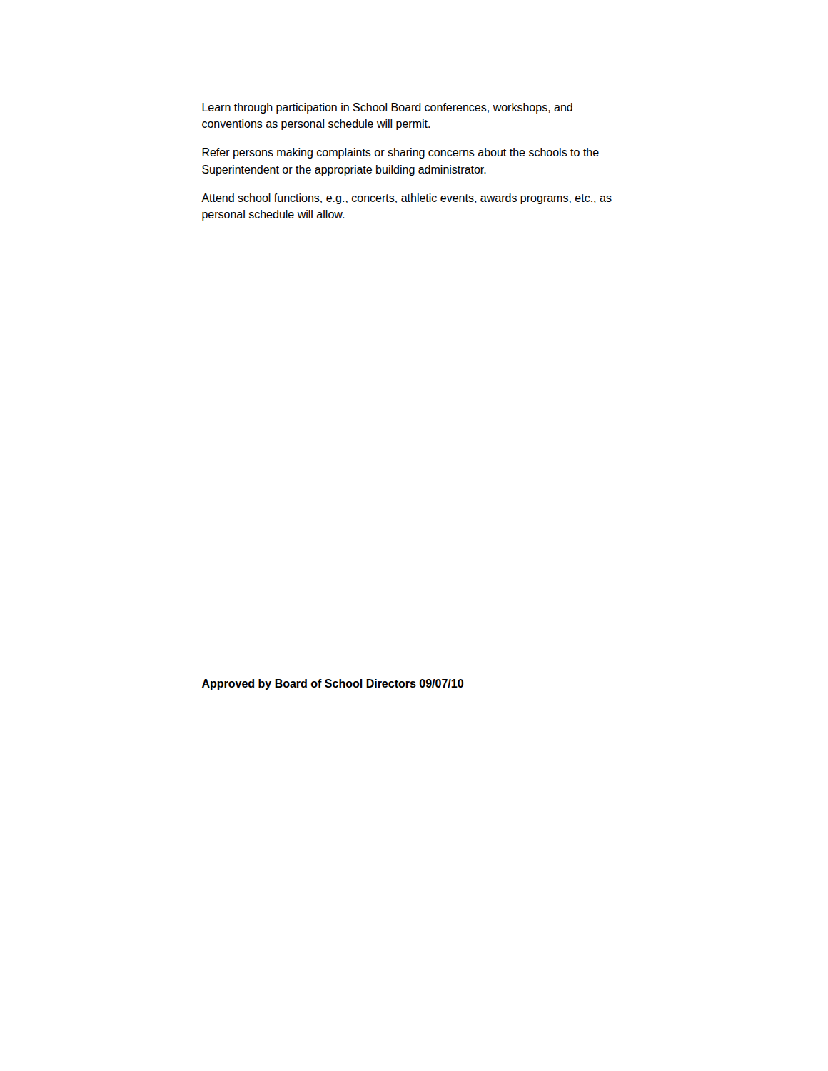Learn through participation in School Board conferences, workshops, and conventions as personal schedule will permit.
Refer persons making complaints or sharing concerns about the schools to the Superintendent or the appropriate building administrator.
Attend school functions, e.g., concerts, athletic events, awards programs, etc., as personal schedule will allow.
Approved by Board of School Directors 09/07/10